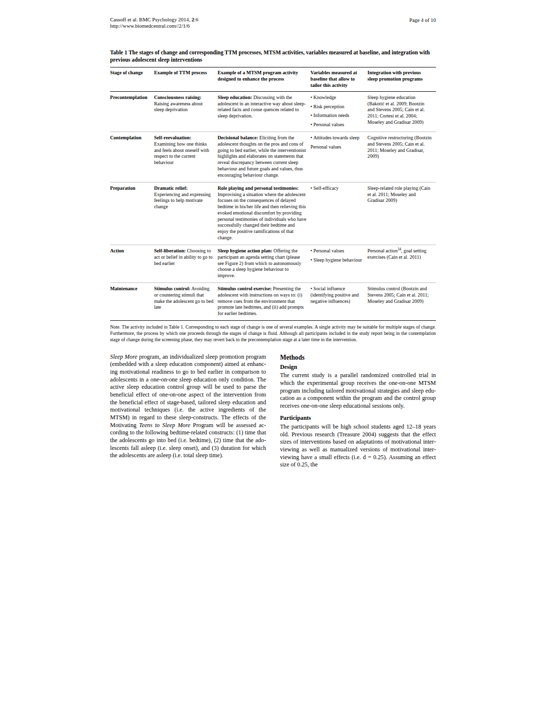Cassoff et al. BMC Psychology 2014, 2:6 http://www.biomedcentral.com//2/1/6
Page 4 of 10
Table 1 The stages of change and corresponding TTM processes, MTSM activities, variables measured at baseline, and integration with previous adolescent sleep interventions
| Stage of change | Example of TTM process | Example of a MTSM program activity designed to enhance the process | Variables measured at baseline that allow to tailor this activity | Integration with previous sleep promotion programs |
| --- | --- | --- | --- | --- |
| Precontemplation | Consciousness raising: Raising awareness about sleep deprivation | Sleep education: Discussing with the adolescent in an interactive way about sleep-related facts and conse quences related to sleep deprivation. | Knowledge Risk perception Information needs Personal values | Sleep hygiene education (Bakotić et al. 2009; Bootzin and Stevens 2005; Cain et al. 2011; Cortesi et al. 2004; Moseley and Gradisar 2009) |
| Contemplation | Self-reevaluation: Examining how one thinks and feels about oneself with respect to the current behaviour | Decisional balance: Eliciting from the adolescent thoughts on the pros and cons of going to bed earlier, while the interventionist highlights and elaborates on statements that reveal discrepancy between current sleep behaviour and future goals and values, thus encouraging behaviour change. | Attitudes towards sleep Personal values | Cognitive restructuring (Bootzin and Stevens 2005; Cain et al. 2011; Moseley and Gradisar, 2009) |
| Preparation | Dramatic relief: Experiencing and expressing feelings to help motivate change | Role playing and personal testimonies: Improvising a situation where the adolescent focuses on the consequences of delayed bedtime in his/her life and then relieving this evoked emotional discomfort by providing personal testimonies of individuals who have successfully changed their bedtime and enjoy the positive ramifications of that change. | Self-efficacy | Sleep-related role playing (Cain et al. 2011; Moseley and Gradisar 2009) |
| Action | Self-liberation: Choosing to act or belief in ability to go to bed earlier | Sleep hygiene action plan: Offering the participant an agenda setting chart (please see Figure 2) from which to autonomously choose a sleep hygiene behaviour to improve. | Personal values Sleep hygiene behaviour | Personal action 34 , goal setting exercises (Cain et al. 2011) |
| Maintenance | Stimulus control: Avoiding or countering stimuli that make the adolescent go to bed late | Stimulus control exercise: Presenting the adolescent with instructions on ways to: (i) remove cues from the environment that promote late bedtimes, and (ii) add prompts for earlier bedtimes. | Social influence (identifying positive and negative influences) | Stimulus control (Bootzin and Stevens 2005; Cain et al. 2011; Moseley and Gradisar 2009) |
Note. The activity included in Table 1. Corresponding to each stage of change is one of several examples. A single activity may be suitable for multiple stages of change. Furthermore, the process by which one proceeds through the stages of change is fluid. Although all participants included in the study report being in the contemplation stage of change during the screening phase, they may revert back to the precontemplation stage at a later time in the intervention.
Sleep More program, an individualized sleep promotion program (embedded with a sleep education component) aimed at enhancing motivational readiness to go to bed earlier in comparison to adolescents in a one-on-one sleep education only condition. The active sleep education control group will be used to parse the beneficial effect of one-on-one aspect of the intervention from the beneficial effect of stage-based, tailored sleep education and motivational techniques (i.e. the active ingredients of the MTSM) in regard to these sleep-constructs. The effects of the Motivating Teens to Sleep More Program will be assessed according to the following bedtime-related constructs: (1) time that the adolescents go into bed (i.e. bedtime), (2) time that the adolescents fall asleep (i.e. sleep onset), and (3) duration for which the adolescents are asleep (i.e. total sleep time).
Methods
Design
The current study is a parallel randomized controlled trial in which the experimental group receives the one-on-one MTSM program including tailored motivational strategies and sleep education as a component within the program and the control group receives one-on-one sleep educational sessions only.
Participants
The participants will be high school students aged 12–18 years old. Previous research (Treasure 2004) suggests that the effect sizes of interventions based on adaptations of motivational interviewing as well as manualized versions of motivational interviewing have a small effects (i.e. d = 0.25). Assuming an effect size of 0.25, the